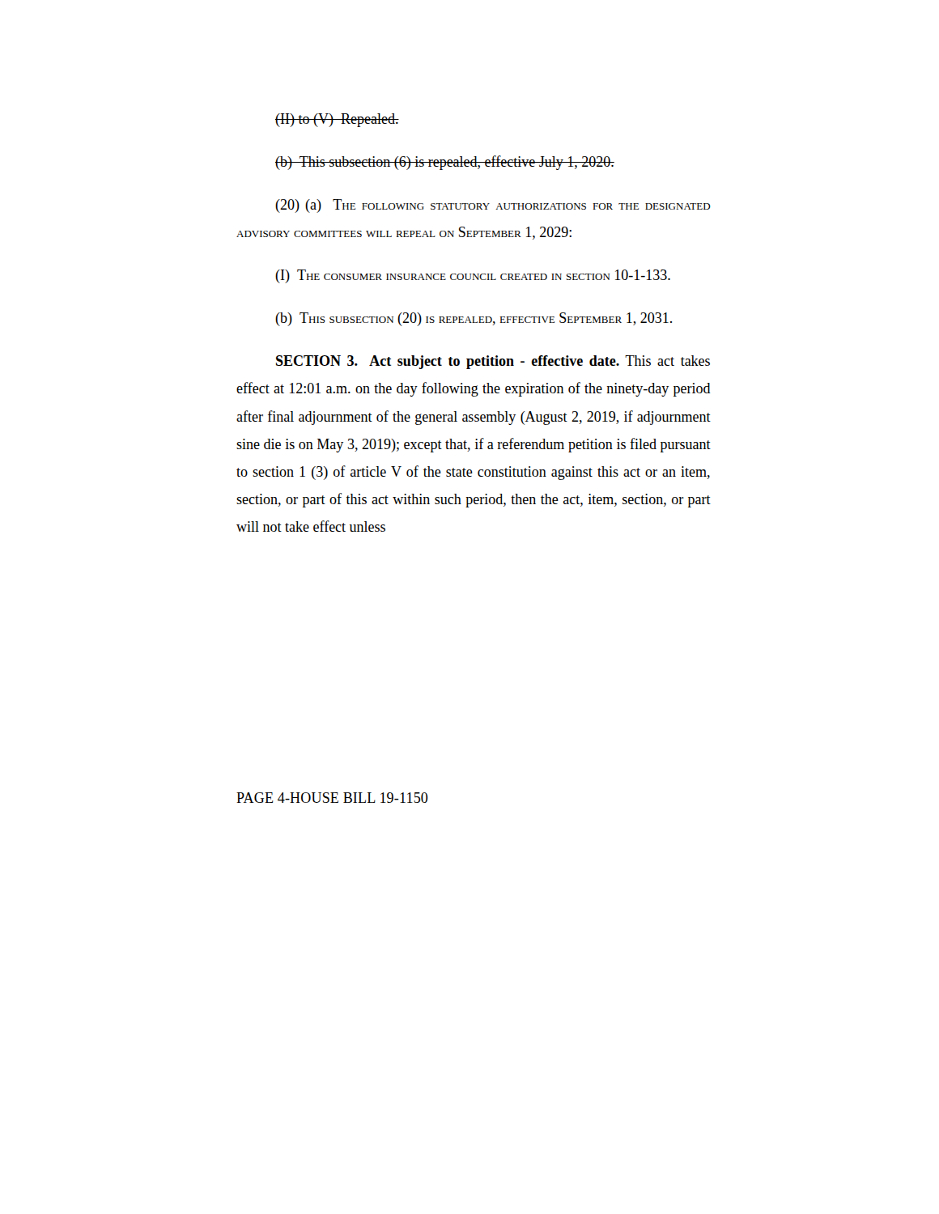(II) to (V) Repealed.
(b) This subsection (6) is repealed, effective July 1, 2020.
(20) (a) The following statutory authorizations for the designated advisory committees will repeal on September 1, 2029:
(I) The consumer insurance council created in section 10-1-133.
(b) This subsection (20) is repealed, effective September 1, 2031.
SECTION 3. Act subject to petition - effective date. This act takes effect at 12:01 a.m. on the day following the expiration of the ninety-day period after final adjournment of the general assembly (August 2, 2019, if adjournment sine die is on May 3, 2019); except that, if a referendum petition is filed pursuant to section 1 (3) of article V of the state constitution against this act or an item, section, or part of this act within such period, then the act, item, section, or part will not take effect unless
PAGE 4-HOUSE BILL 19-1150